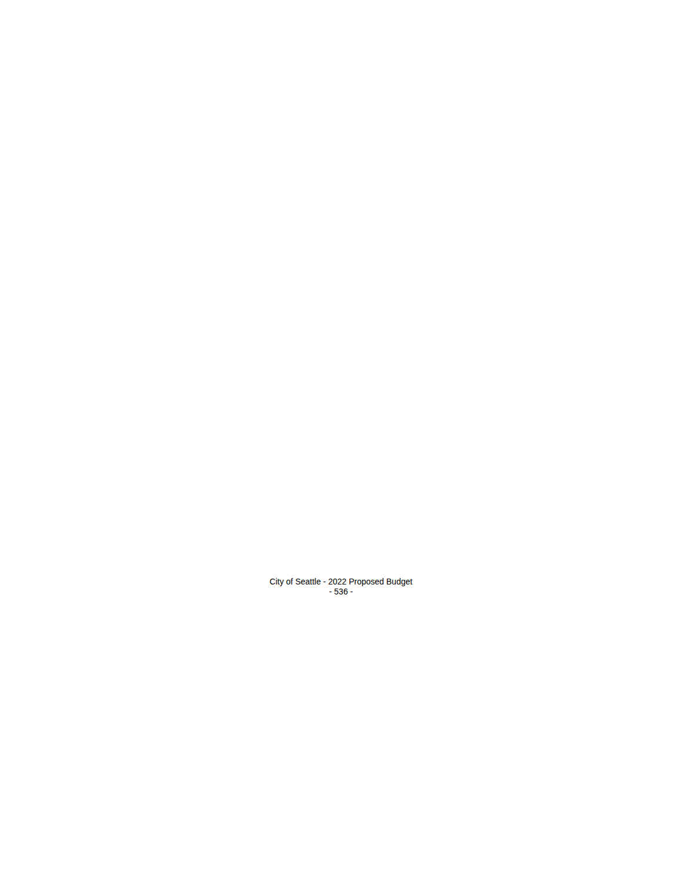City of Seattle - 2022 Proposed Budget - 536 -